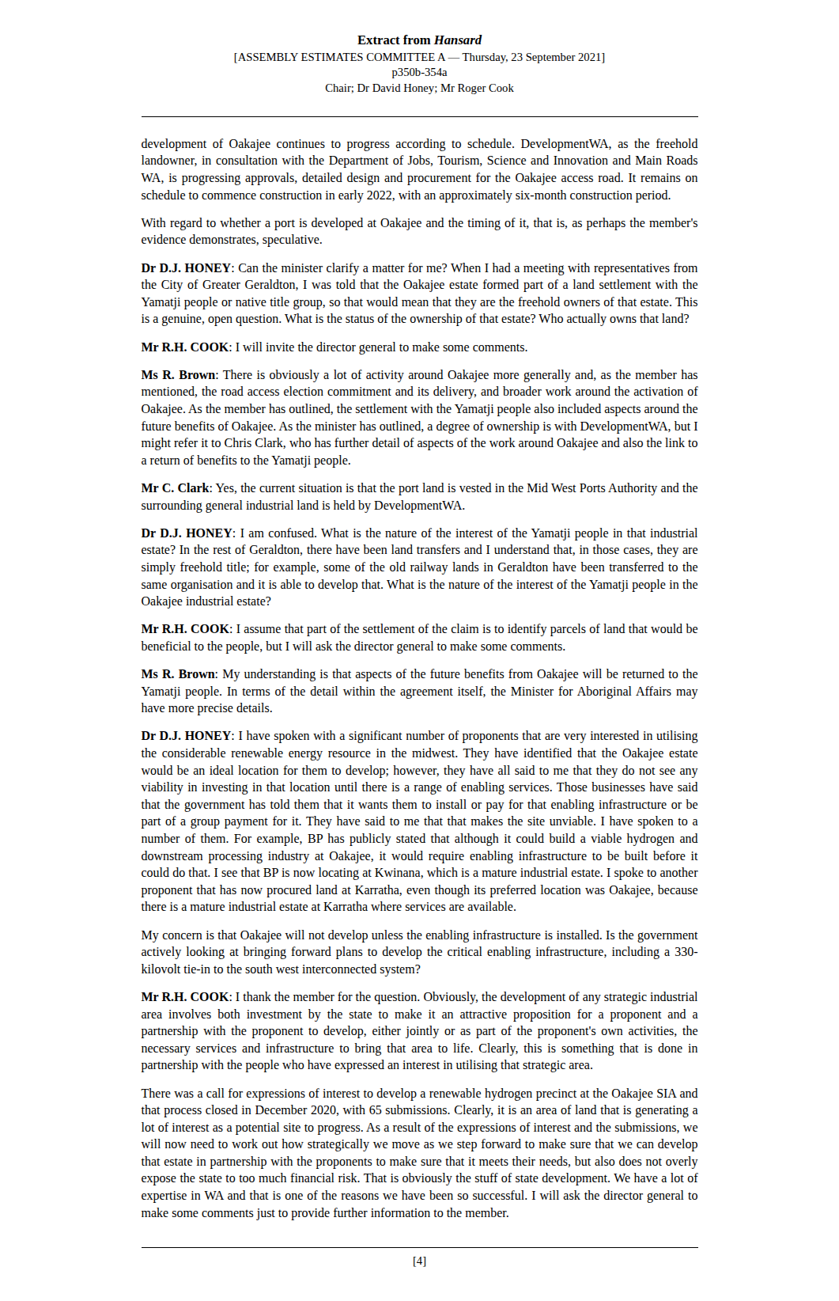Extract from Hansard
[ASSEMBLY ESTIMATES COMMITTEE A — Thursday, 23 September 2021]
p350b-354a
Chair; Dr David Honey; Mr Roger Cook
development of Oakajee continues to progress according to schedule. DevelopmentWA, as the freehold landowner, in consultation with the Department of Jobs, Tourism, Science and Innovation and Main Roads WA, is progressing approvals, detailed design and procurement for the Oakajee access road. It remains on schedule to commence construction in early 2022, with an approximately six-month construction period.
With regard to whether a port is developed at Oakajee and the timing of it, that is, as perhaps the member's evidence demonstrates, speculative.
Dr D.J. HONEY: Can the minister clarify a matter for me? When I had a meeting with representatives from the City of Greater Geraldton, I was told that the Oakajee estate formed part of a land settlement with the Yamatji people or native title group, so that would mean that they are the freehold owners of that estate. This is a genuine, open question. What is the status of the ownership of that estate? Who actually owns that land?
Mr R.H. COOK: I will invite the director general to make some comments.
Ms R. Brown: There is obviously a lot of activity around Oakajee more generally and, as the member has mentioned, the road access election commitment and its delivery, and broader work around the activation of Oakajee. As the member has outlined, the settlement with the Yamatji people also included aspects around the future benefits of Oakajee. As the minister has outlined, a degree of ownership is with DevelopmentWA, but I might refer it to Chris Clark, who has further detail of aspects of the work around Oakajee and also the link to a return of benefits to the Yamatji people.
Mr C. Clark: Yes, the current situation is that the port land is vested in the Mid West Ports Authority and the surrounding general industrial land is held by DevelopmentWA.
Dr D.J. HONEY: I am confused. What is the nature of the interest of the Yamatji people in that industrial estate? In the rest of Geraldton, there have been land transfers and I understand that, in those cases, they are simply freehold title; for example, some of the old railway lands in Geraldton have been transferred to the same organisation and it is able to develop that. What is the nature of the interest of the Yamatji people in the Oakajee industrial estate?
Mr R.H. COOK: I assume that part of the settlement of the claim is to identify parcels of land that would be beneficial to the people, but I will ask the director general to make some comments.
Ms R. Brown: My understanding is that aspects of the future benefits from Oakajee will be returned to the Yamatji people. In terms of the detail within the agreement itself, the Minister for Aboriginal Affairs may have more precise details.
Dr D.J. HONEY: I have spoken with a significant number of proponents that are very interested in utilising the considerable renewable energy resource in the midwest. They have identified that the Oakajee estate would be an ideal location for them to develop; however, they have all said to me that they do not see any viability in investing in that location until there is a range of enabling services. Those businesses have said that the government has told them that it wants them to install or pay for that enabling infrastructure or be part of a group payment for it. They have said to me that that makes the site unviable. I have spoken to a number of them. For example, BP has publicly stated that although it could build a viable hydrogen and downstream processing industry at Oakajee, it would require enabling infrastructure to be built before it could do that. I see that BP is now locating at Kwinana, which is a mature industrial estate. I spoke to another proponent that has now procured land at Karratha, even though its preferred location was Oakajee, because there is a mature industrial estate at Karratha where services are available.
My concern is that Oakajee will not develop unless the enabling infrastructure is installed. Is the government actively looking at bringing forward plans to develop the critical enabling infrastructure, including a 330-kilovolt tie-in to the south west interconnected system?
Mr R.H. COOK: I thank the member for the question. Obviously, the development of any strategic industrial area involves both investment by the state to make it an attractive proposition for a proponent and a partnership with the proponent to develop, either jointly or as part of the proponent's own activities, the necessary services and infrastructure to bring that area to life. Clearly, this is something that is done in partnership with the people who have expressed an interest in utilising that strategic area.
There was a call for expressions of interest to develop a renewable hydrogen precinct at the Oakajee SIA and that process closed in December 2020, with 65 submissions. Clearly, it is an area of land that is generating a lot of interest as a potential site to progress. As a result of the expressions of interest and the submissions, we will now need to work out how strategically we move as we step forward to make sure that we can develop that estate in partnership with the proponents to make sure that it meets their needs, but also does not overly expose the state to too much financial risk. That is obviously the stuff of state development. We have a lot of expertise in WA and that is one of the reasons we have been so successful. I will ask the director general to make some comments just to provide further information to the member.
[4]